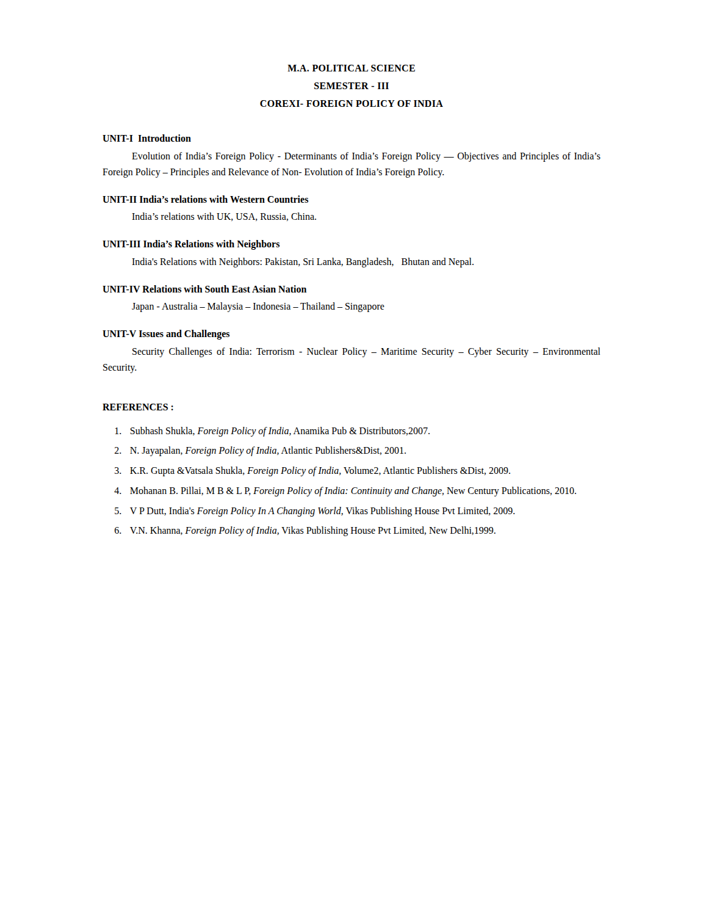M.A. POLITICAL SCIENCE
SEMESTER - III
COREXI- FOREIGN POLICY OF INDIA
UNIT-I Introduction
Evolution of India’s Foreign Policy - Determinants of India’s Foreign Policy — Objectives and Principles of India’s Foreign Policy – Principles and Relevance of Non- Evolution of India’s Foreign Policy.
UNIT-II India’s relations with Western Countries
India’s relations with UK, USA, Russia, China.
UNIT-III India’s Relations with Neighbors
India's Relations with Neighbors: Pakistan, Sri Lanka, Bangladesh, Bhutan and Nepal.
UNIT-IV Relations with South East Asian Nation
Japan - Australia – Malaysia – Indonesia – Thailand – Singapore
UNIT-V Issues and Challenges
Security Challenges of India: Terrorism - Nuclear Policy – Maritime Security – Cyber Security – Environmental Security.
REFERENCES :
Subhash Shukla, Foreign Policy of India, Anamika Pub & Distributors,2007.
N. Jayapalan, Foreign Policy of India, Atlantic Publishers&Dist, 2001.
K.R. Gupta &Vatsala Shukla, Foreign Policy of India, Volume2, Atlantic Publishers &Dist, 2009.
Mohanan B. Pillai, M B & L P, Foreign Policy of India: Continuity and Change, New Century Publications, 2010.
V P Dutt, India's Foreign Policy In A Changing World, Vikas Publishing House Pvt Limited, 2009.
V.N. Khanna, Foreign Policy of India, Vikas Publishing House Pvt Limited, New Delhi,1999.